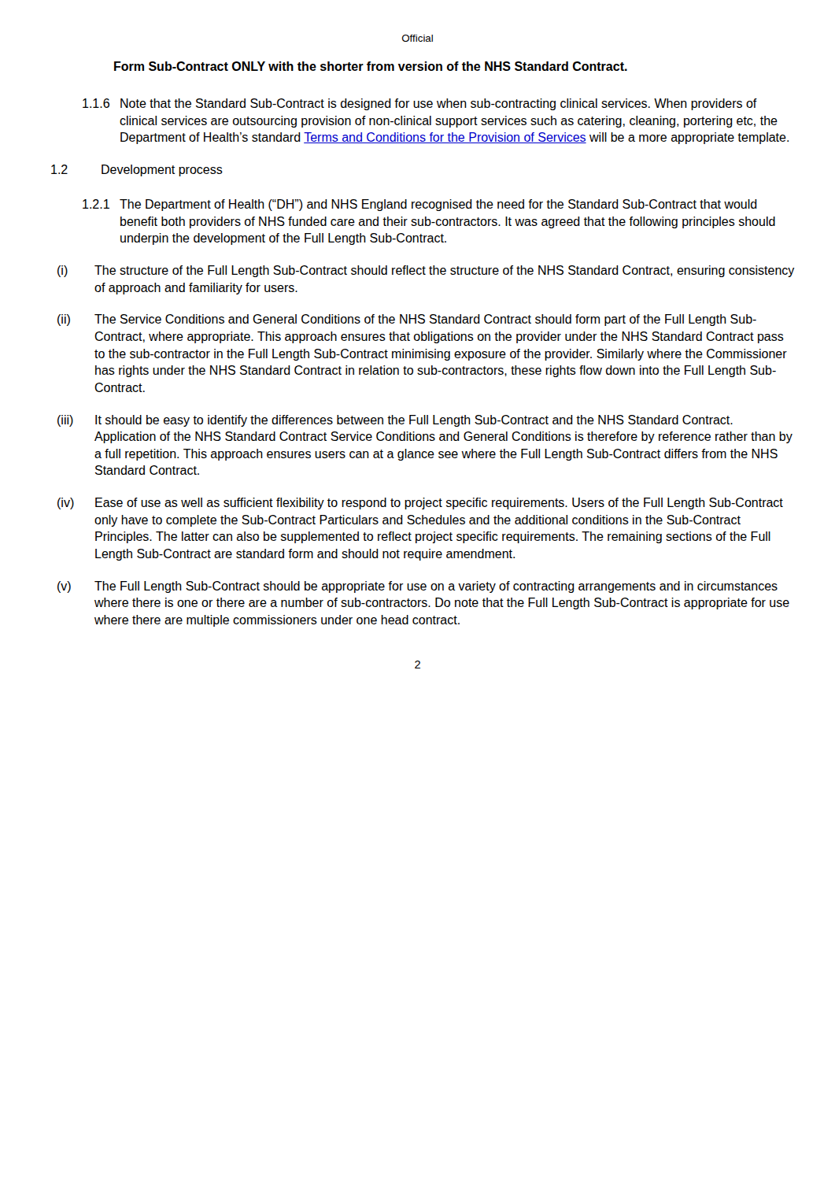Official
Form Sub-Contract ONLY with the shorter from version of the NHS Standard Contract.
1.1.6
Note that the Standard Sub-Contract is designed for use when sub-contracting clinical services. When providers of clinical services are outsourcing provision of non-clinical support services such as catering, cleaning, portering etc, the Department of Health’s standard Terms and Conditions for the Provision of Services will be a more appropriate template.
1.2
Development process
1.2.1
The Department of Health (“DH”) and NHS England recognised the need for the Standard Sub-Contract that would benefit both providers of NHS funded care and their sub-contractors. It was agreed that the following principles should underpin the development of the Full Length Sub-Contract.
(i)
The structure of the Full Length Sub-Contract should reflect the structure of the NHS Standard Contract, ensuring consistency of approach and familiarity for users.
(ii)
The Service Conditions and General Conditions of the NHS Standard Contract should form part of the Full Length Sub-Contract, where appropriate. This approach ensures that obligations on the provider under the NHS Standard Contract pass to the sub-contractor in the Full Length Sub-Contract minimising exposure of the provider. Similarly where the Commissioner has rights under the NHS Standard Contract in relation to sub-contractors, these rights flow down into the Full Length Sub-Contract.
(iii)
It should be easy to identify the differences between the Full Length Sub-Contract and the NHS Standard Contract. Application of the NHS Standard Contract Service Conditions and General Conditions is therefore by reference rather than by a full repetition. This approach ensures users can at a glance see where the Full Length Sub-Contract differs from the NHS Standard Contract.
(iv)
Ease of use as well as sufficient flexibility to respond to project specific requirements. Users of the Full Length Sub-Contract only have to complete the Sub-Contract Particulars and Schedules and the additional conditions in the Sub-Contract Principles. The latter can also be supplemented to reflect project specific requirements. The remaining sections of the Full Length Sub-Contract are standard form and should not require amendment.
(v)
The Full Length Sub-Contract should be appropriate for use on a variety of contracting arrangements and in circumstances where there is one or there are a number of sub-contractors. Do note that the Full Length Sub-Contract is appropriate for use where there are multiple commissioners under one head contract.
2